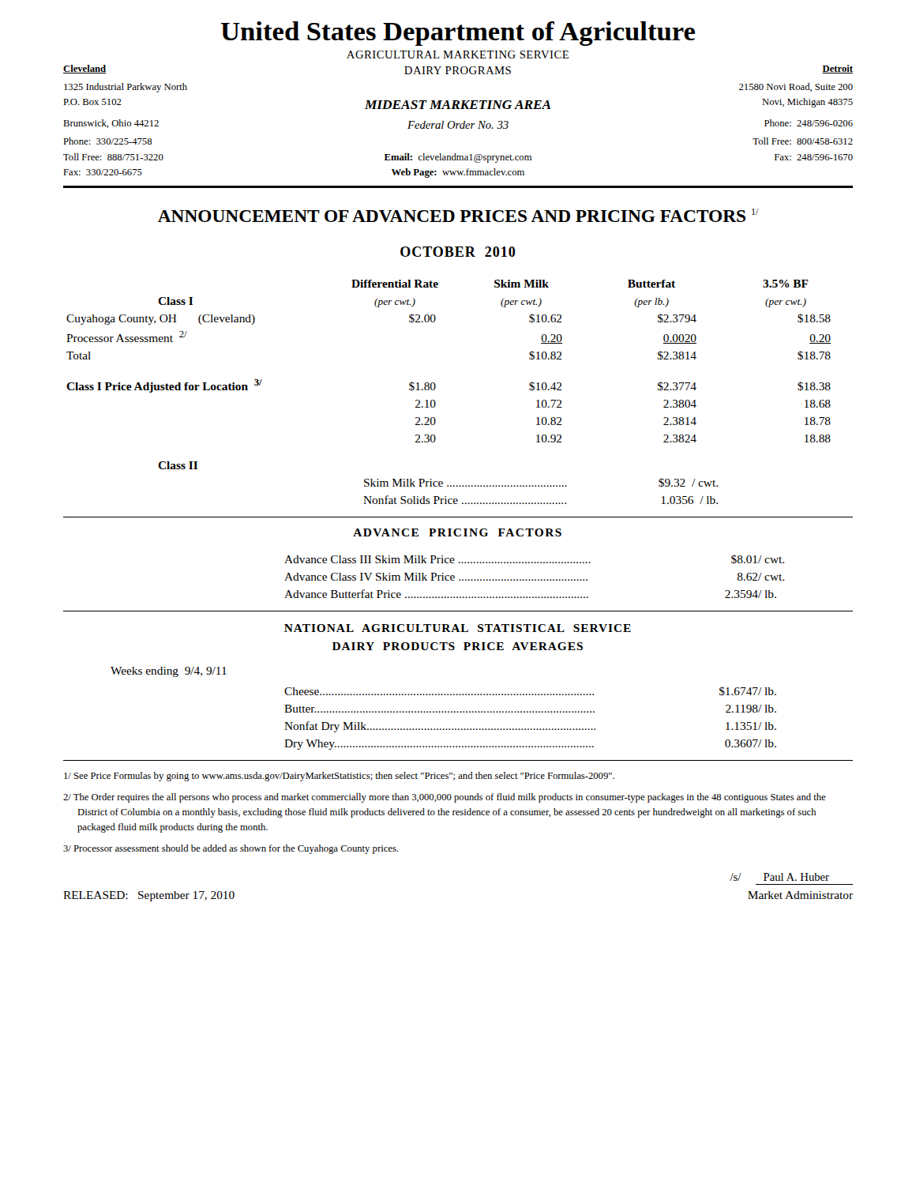United States Department of Agriculture
AGRICULTURAL MARKETING SERVICE
| Cleveland | DAIRY PROGRAMS | Detroit |
| 1325 Industrial Parkway North | | 21580 Novi Road, Suite 200 |
| P.O. Box 5102 | MIDEAST MARKETING AREA | Novi, Michigan 48375 |
| Brunswick, Ohio 44212 | Federal Order No. 33 | Phone: 248/596-0206 |
| Phone: 330/225-4758 | | Toll Free: 800/458-6312 |
| Toll Free: 888/751-3220 | Email: clevelandma1@sprynet.com | Fax: 248/596-1670 |
| Fax: 330/220-6675 | Web Page: www.fmmaclev.com | |
ANNOUNCEMENT OF ADVANCED PRICES AND PRICING FACTORS 1/
OCTOBER 2010
| | Differential Rate | Skim Milk | Butterfat | 3.5% BF |
| Class I | (per cwt.) | (per cwt.) | (per lb.) | (per cwt.) |
| Cuyahoga County, OH (Cleveland) | $2.00 | $10.62 | $2.3794 | $18.58 |
| Processor Assessment 2/ | | 0.20 | 0.0020 | 0.20 |
| Total | | $10.82 | $2.3814 | $18.78 |
| Class I Price Adjusted for Location 3/ | $1.80 | $10.42 | $2.3774 | $18.38 |
| | 2.10 | 10.72 | 2.3804 | 18.68 |
| | 2.20 | 10.82 | 2.3814 | 18.78 |
| | 2.30 | 10.92 | 2.3824 | 18.88 |
| Class II |
| | Skim Milk Price ........................................ | $9.32 / cwt. | |
| | Nonfat Solids Price ................................... | 1.0356 / lb. | |
ADVANCE PRICING FACTORS
| Advance Class III Skim Milk Price ............................................ | $8.01 | / cwt. |
| Advance Class IV Skim Milk Price ........................................... | 8.62 | / cwt. |
| Advance Butterfat Price ............................................................. | 2.3594 | / lb. |
NATIONAL AGRICULTURAL STATISTICAL SERVICE
DAIRY PRODUCTS PRICE AVERAGES
Weeks ending 9/4, 9/11
| Cheese........................................................................................... | $1.6747 | / lb. |
| Butter............................................................................................. | 2.1198 | / lb. |
| Nonfat Dry Milk............................................................................ | 1.1351 | / lb. |
| Dry Whey...................................................................................... | 0.3607 | / lb. |
1/ See Price Formulas by going to www.ams.usda.gov/DairyMarketStatistics; then select "Prices"; and then select "Price Formulas-2009".
2/ The Order requires the all persons who process and market commercially more than 3,000,000 pounds of fluid milk products in consumer-type packages in the 48 contiguous States and the District of Columbia on a monthly basis, excluding those fluid milk products delivered to the residence of a consumer, be assessed 20 cents per hundredweight on all marketings of such packaged fluid milk products during the month.
3/ Processor assessment should be added as shown for the Cuyahoga County prices.
/s/ Paul A. Huber
RELEASED: September 17, 2010
Market Administrator